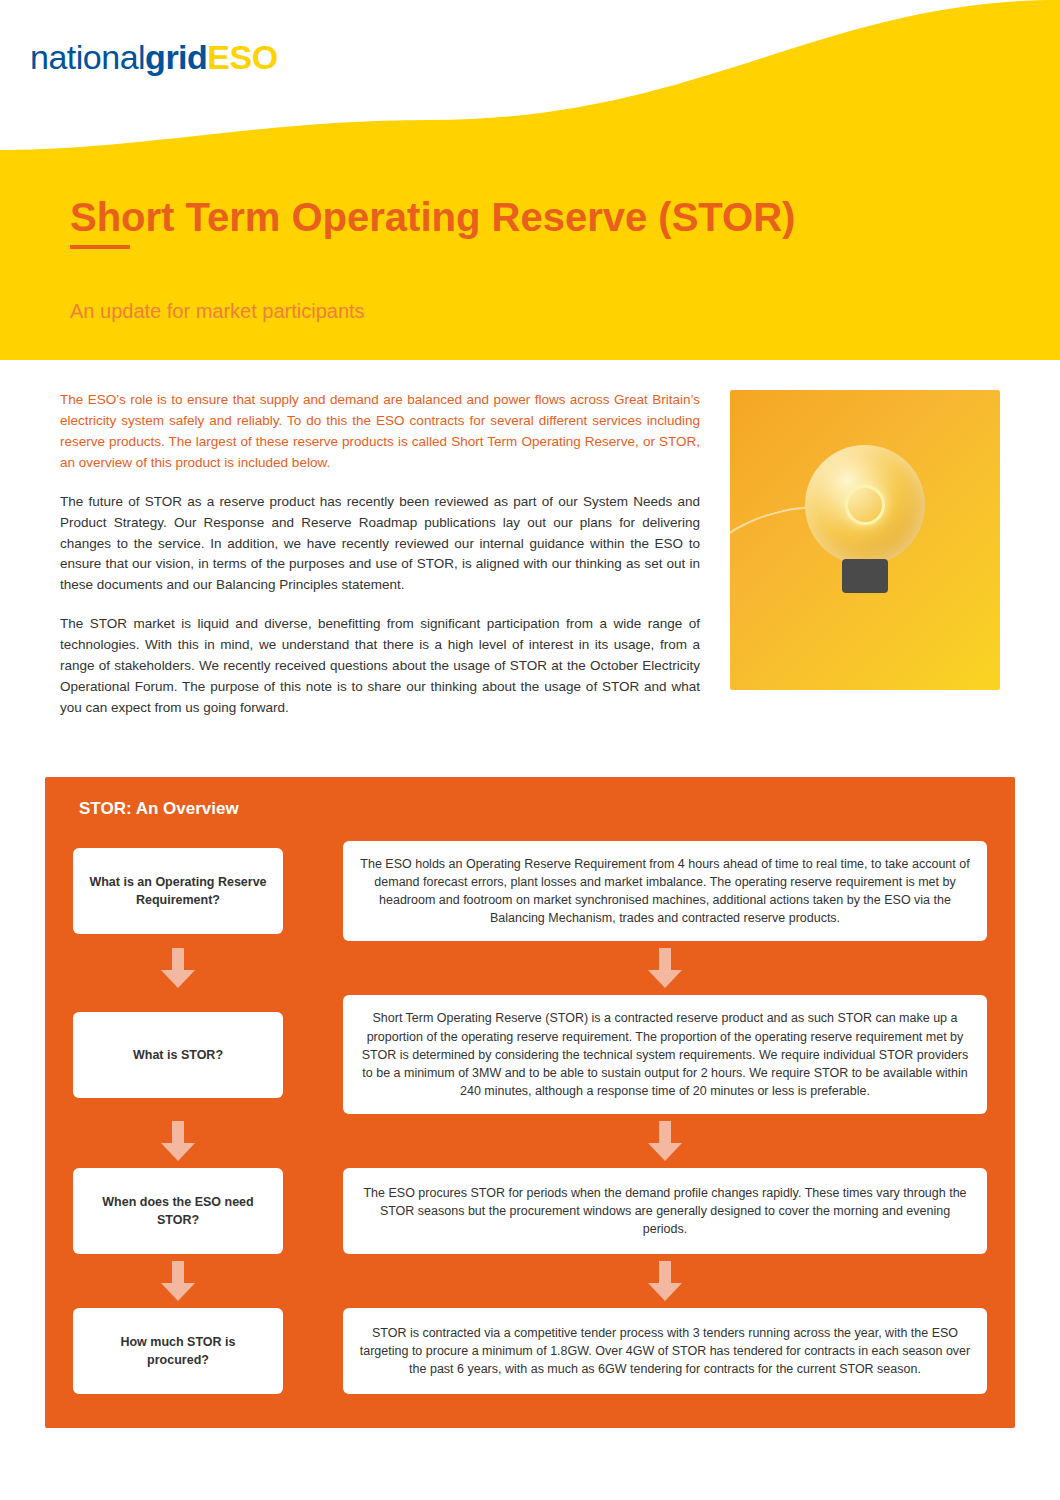national grid ESO
Short Term Operating Reserve (STOR)
An update for market participants
The ESO’s role is to ensure that supply and demand are balanced and power flows across Great Britain’s electricity system safely and reliably. To do this the ESO contracts for several different services including reserve products. The largest of these reserve products is called Short Term Operating Reserve, or STOR, an overview of this product is included below.
The future of STOR as a reserve product has recently been reviewed as part of our System Needs and Product Strategy. Our Response and Reserve Roadmap publications lay out our plans for delivering changes to the service. In addition, we have recently reviewed our internal guidance within the ESO to ensure that our vision, in terms of the purposes and use of STOR, is aligned with our thinking as set out in these documents and our Balancing Principles statement.
The STOR market is liquid and diverse, benefitting from significant participation from a wide range of technologies. With this in mind, we understand that there is a high level of interest in its usage, from a range of stakeholders. We recently received questions about the usage of STOR at the October Electricity Operational Forum. The purpose of this note is to share our thinking about the usage of STOR and what you can expect from us going forward.
STOR: An Overview
What is an Operating Reserve Requirement?
The ESO holds an Operating Reserve Requirement from 4 hours ahead of time to real time, to take account of demand forecast errors, plant losses and market imbalance. The operating reserve requirement is met by headroom and footroom on market synchronised machines, additional actions taken by the ESO via the Balancing Mechanism, trades and contracted reserve products.
What is STOR?
Short Term Operating Reserve (STOR) is a contracted reserve product and as such STOR can make up a proportion of the operating reserve requirement. The proportion of the operating reserve requirement met by STOR is determined by considering the technical system requirements. We require individual STOR providers to be a minimum of 3MW and to be able to sustain output for 2 hours. We require STOR to be available within 240 minutes, although a response time of 20 minutes or less is preferable.
When does the ESO need STOR?
The ESO procures STOR for periods when the demand profile changes rapidly. These times vary through the STOR seasons but the procurement windows are generally designed to cover the morning and evening periods.
How much STOR is procured?
STOR is contracted via a competitive tender process with 3 tenders running across the year, with the ESO targeting to procure a minimum of 1.8GW. Over 4GW of STOR has tendered for contracts in each season over the past 6 years, with as much as 6GW tendering for contracts for the current STOR season.